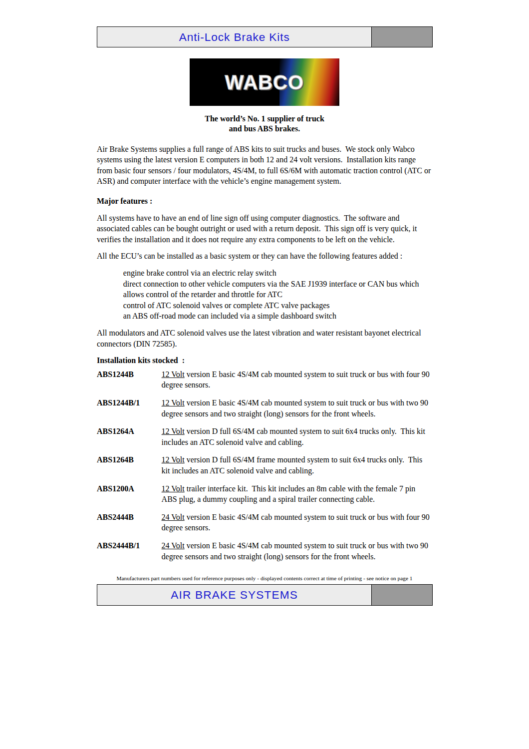Anti-Lock Brake Kits
WABCO
The world’s No. 1 supplier of truck
and bus ABS brakes.
Air Brake Systems supplies a full range of ABS kits to suit trucks and buses. We stock only Wabco systems using the latest version E computers in both 12 and 24 volt versions. Installation kits range from basic four sensors / four modulators, 4S/4M, to full 6S/6M with automatic traction control (ATC or ASR) and computer interface with the vehicle’s engine management system.
Major features :
All systems have to have an end of line sign off using computer diagnostics. The software and associated cables can be bought outright or used with a return deposit. This sign off is very quick, it verifies the installation and it does not require any extra components to be left on the vehicle.
All the ECU’s can be installed as a basic system or they can have the following features added :
engine brake control via an electric relay switch
direct connection to other vehicle computers via the SAE J1939 interface or CAN bus which
allows control of the retarder and throttle for ATC
control of ATC solenoid valves or complete ATC valve packages
an ABS off-road mode can included via a simple dashboard switch
All modulators and ATC solenoid valves use the latest vibration and water resistant bayonet electrical connectors (DIN 72585).
Installation kits stocked :
ABS1244B
12 Volt version E basic 4S/4M cab mounted system to suit truck or bus with four 90 degree sensors.
ABS1244B/1
12 Volt version E basic 4S/4M cab mounted system to suit truck or bus with two 90 degree sensors and two straight (long) sensors for the front wheels.
ABS1264A
12 Volt version D full 6S/4M cab mounted system to suit 6x4 trucks only. This kit includes an ATC solenoid valve and cabling.
ABS1264B
12 Volt version D full 6S/4M frame mounted system to suit 6x4 trucks only. This kit includes an ATC solenoid valve and cabling.
ABS1200A
12 Volt trailer interface kit. This kit includes an 8m cable with the female 7 pin ABS plug, a dummy coupling and a spiral trailer connecting cable.
ABS2444B
24 Volt version E basic 4S/4M cab mounted system to suit truck or bus with four 90 degree sensors.
ABS2444B/1
24 Volt version E basic 4S/4M cab mounted system to suit truck or bus with two 90 degree sensors and two straight (long) sensors for the front wheels.
Manufacturers part numbers used for reference purposes only - displayed contents correct at time of printing - see notice on page 1
AIR BRAKE SYSTEMS